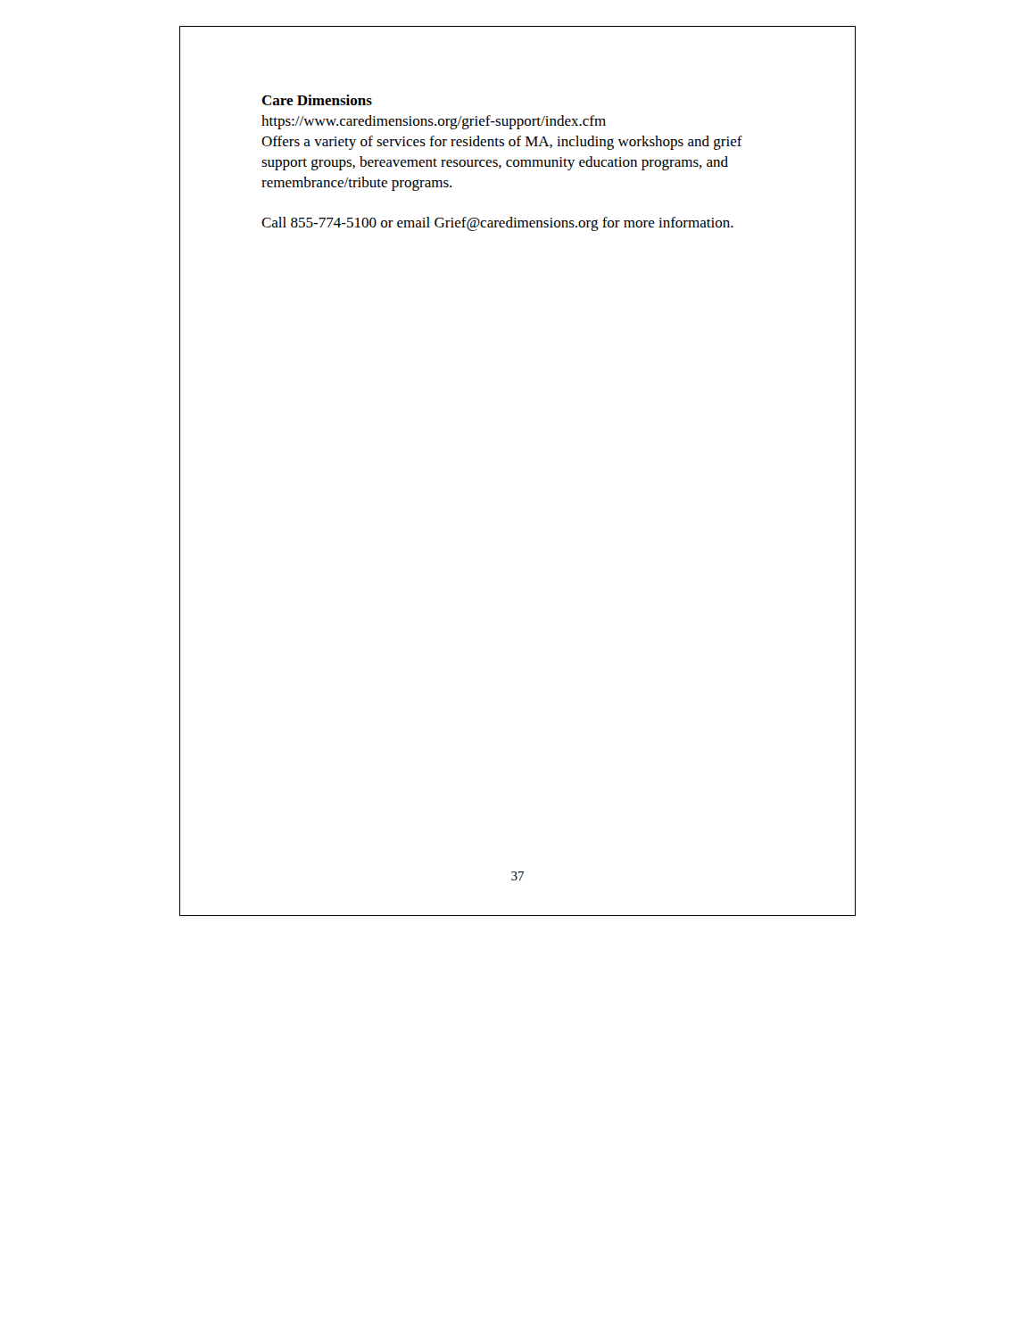Care Dimensions
https://www.caredimensions.org/grief-support/index.cfm
Offers a variety of services for residents of MA, including workshops and grief support groups, bereavement resources, community education programs, and remembrance/tribute programs.
Call 855-774-5100 or email Grief@caredimensions.org for more information.
37